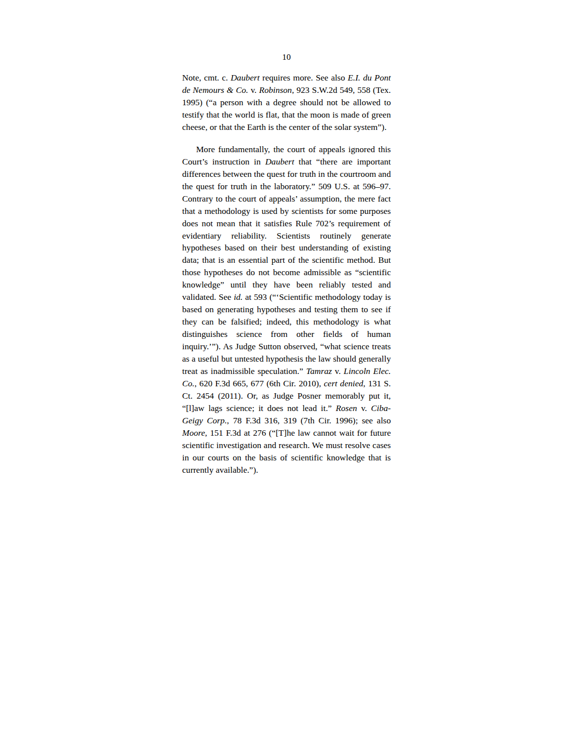10
Note, cmt. c. Daubert requires more. See also E.I. du Pont de Nemours & Co. v. Robinson, 923 S.W.2d 549, 558 (Tex. 1995) (“a person with a degree should not be allowed to testify that the world is flat, that the moon is made of green cheese, or that the Earth is the center of the solar system”).
More fundamentally, the court of appeals ignored this Court’s instruction in Daubert that “there are important differences between the quest for truth in the courtroom and the quest for truth in the laboratory.” 509 U.S. at 596–97. Contrary to the court of appeals’ assumption, the mere fact that a methodology is used by scientists for some purposes does not mean that it satisfies Rule 702’s require­ment of evidentiary reliability. Scientists routinely generate hypotheses based on their best under­standing of existing data; that is an essential part of the scientific method. But those hypotheses do not become admissible as “scientific knowledge” until they have been reliably tested and validated. See id. at 593 (“‘Scientific methodology today is based on generating hypotheses and testing them to see if they can be falsified; indeed, this methodology is what distinguishes science from other fields of human inquiry.’”). As Judge Sutton observed, “what science treats as a useful but untested hypothesis the law should generally treat as inadmissible speculation.” Tamraz v. Lincoln Elec. Co., 620 F.3d 665, 677 (6th Cir. 2010), cert denied, 131 S. Ct. 2454 (2011). Or, as Judge Posner memorably put it, “[l]aw lags science; it does not lead it.” Rosen v. Ciba-Geigy Corp., 78 F.3d 316, 319 (7th Cir. 1996); see also Moore, 151 F.3d at 276 (“[T]he law cannot wait for future scientific investigation and research. We must resolve cases in our courts on the basis of scientific knowledge that is currently available.”).